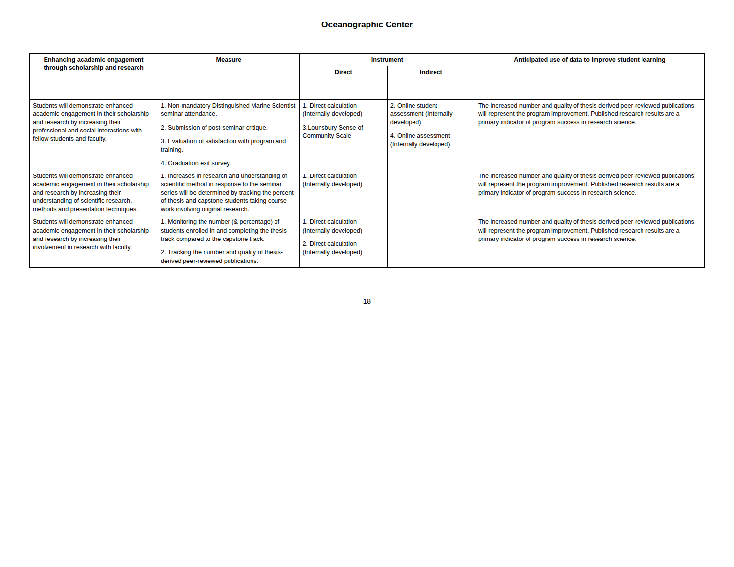Oceanographic Center
| Enhancing academic engagement through scholarship and research | Measure | Instrument | Anticipated use of data to improve student learning |
| --- | --- | --- | --- |
| Direct | Indirect |
| Students will demonstrate enhanced academic engagement in their scholarship and research by increasing their professional and social interactions with fellow students and faculty. | 1. Non-mandatory Distinguished Marine Scientist seminar attendance. 2. Submission of post-seminar critique. 3. Evaluation of satisfaction with program and training. 4. Graduation exit survey. | 1. Direct calculation (Internally developed) 3.Lounsbury Sense of Community Scale | 2. Online student assessment (Internally developed) 4. Online assessment (Internally developed) | The increased number and quality of thesis-derived peer-reviewed publications will represent the program improvement. Published research results are a primary indicator of program success in research science. |
| Students will demonstrate enhanced academic engagement in their scholarship and research by increasing their understanding of scientific research, methods and presentation techniques. | 1. Increases in research and understanding of scientific method in response to the seminar series will be determined by tracking the percent of thesis and capstone students taking course work involving original research. | 1. Direct calculation (Internally developed) | | The increased number and quality of thesis-derived peer-reviewed publications will represent the program improvement. Published research results are a primary indicator of program success in research science. |
| Students will demonstrate enhanced academic engagement in their scholarship and research by increasing their involvement in research with faculty. | 1. Monitoring the number (& percentage) of students enrolled in and completing the thesis track compared to the capstone track. 2. Tracking the number and quality of thesis-derived peer-reviewed publications. | 1. Direct calculation (Internally developed) 2. Direct calculation (Internally developed) | | The increased number and quality of thesis-derived peer-reviewed publications will represent the program improvement. Published research results are a primary indicator of program success in research science. |
18